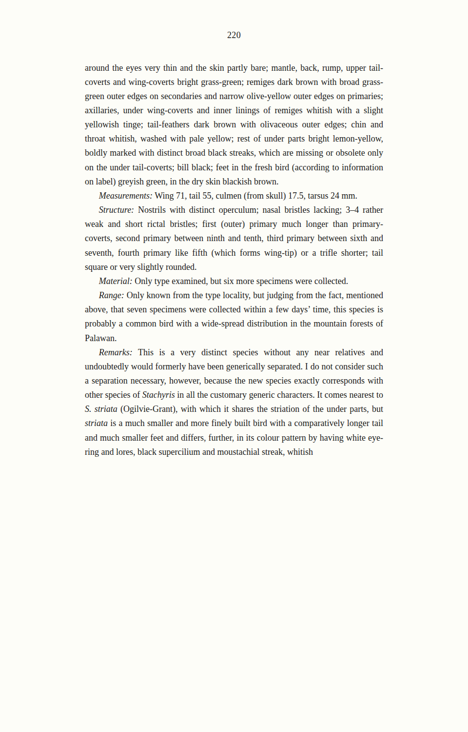220
around the eyes very thin and the skin partly bare; mantle, back, rump, upper tail-coverts and wing-coverts bright grass-green; remiges dark brown with broad grass-green outer edges on secondaries and narrow olive-yellow outer edges on primaries; axillaries, under wing-coverts and inner linings of remiges whitish with a slight yellowish tinge; tail-feathers dark brown with olivaceous outer edges; chin and throat whitish, washed with pale yellow; rest of under parts bright lemon-yellow, boldly marked with distinct broad black streaks, which are missing or obsolete only on the under tail-coverts; bill black; feet in the fresh bird (according to information on label) greyish green, in the dry skin blackish brown.
Measurements: Wing 71, tail 55, culmen (from skull) 17.5, tarsus 24 mm.
Structure: Nostrils with distinct operculum; nasal bristles lacking; 3–4 rather weak and short rictal bristles; first (outer) primary much longer than primary-coverts, second primary between ninth and tenth, third primary between sixth and seventh, fourth primary like fifth (which forms wing-tip) or a trifle shorter; tail square or very slightly rounded.
Material: Only type examined, but six more specimens were collected.
Range: Only known from the type locality, but judging from the fact, mentioned above, that seven specimens were collected within a few days’ time, this species is probably a common bird with a wide-spread distribution in the mountain forests of Palawan.
Remarks: This is a very distinct species without any near relatives and undoubtedly would formerly have been generically separated. I do not consider such a separation necessary, however, because the new species exactly corresponds with other species of Stachyris in all the customary generic characters. It comes nearest to S. striata (Ogilvie-Grant), with which it shares the striation of the under parts, but striata is a much smaller and more finely built bird with a comparatively longer tail and much smaller feet and differs, further, in its colour pattern by having white eye-ring and lores, black supercilium and moustachial streak, whitish